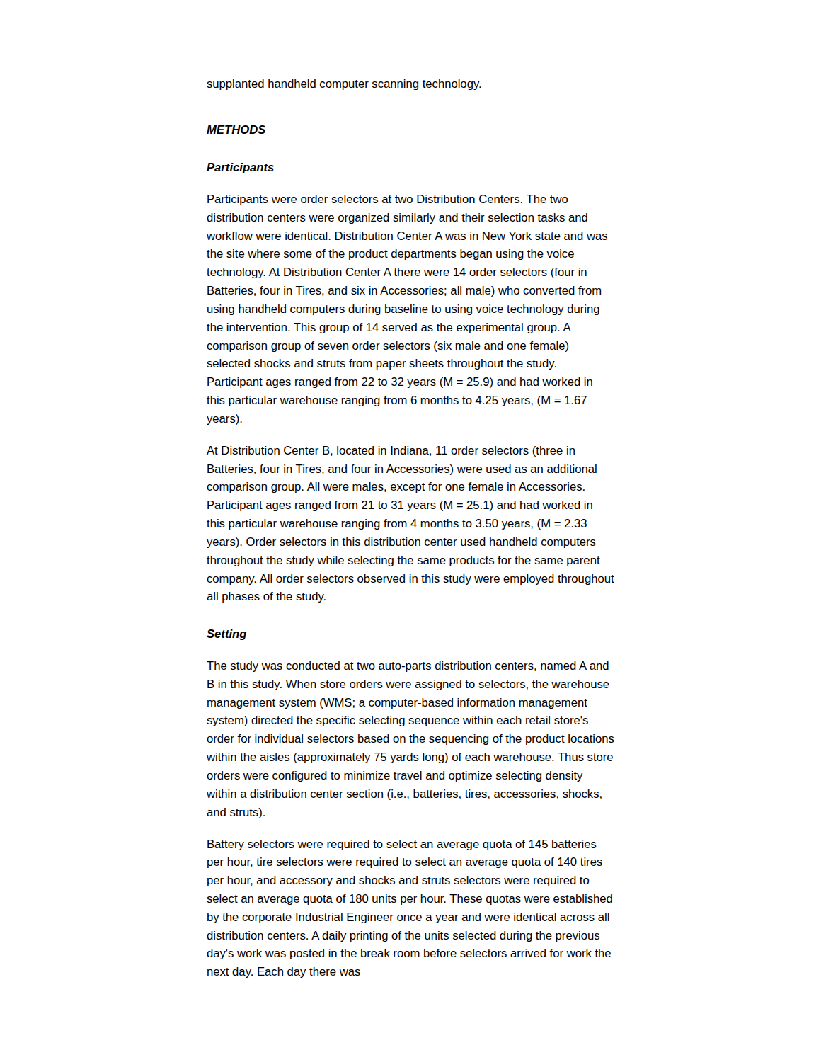supplanted handheld computer scanning technology.
METHODS
Participants
Participants were order selectors at two Distribution Centers. The two distribution centers were organized similarly and their selection tasks and workflow were identical. Distribution Center A was in New York state and was the site where some of the product departments began using the voice technology. At Distribution Center A there were 14 order selectors (four in Batteries, four in Tires, and six in Accessories; all male) who converted from using handheld computers during baseline to using voice technology during the intervention. This group of 14 served as the experimental group. A comparison group of seven order selectors (six male and one female) selected shocks and struts from paper sheets throughout the study. Participant ages ranged from 22 to 32 years (M = 25.9) and had worked in this particular warehouse ranging from 6 months to 4.25 years, (M = 1.67 years).
At Distribution Center B, located in Indiana, 11 order selectors (three in Batteries, four in Tires, and four in Accessories) were used as an additional comparison group. All were males, except for one female in Accessories. Participant ages ranged from 21 to 31 years (M = 25.1) and had worked in this particular warehouse ranging from 4 months to 3.50 years, (M = 2.33 years). Order selectors in this distribution center used handheld computers throughout the study while selecting the same products for the same parent company. All order selectors observed in this study were employed throughout all phases of the study.
Setting
The study was conducted at two auto-parts distribution centers, named A and B in this study. When store orders were assigned to selectors, the warehouse management system (WMS; a computer-based information management system) directed the specific selecting sequence within each retail store's order for individual selectors based on the sequencing of the product locations within the aisles (approximately 75 yards long) of each warehouse. Thus store orders were configured to minimize travel and optimize selecting density within a distribution center section (i.e., batteries, tires, accessories, shocks, and struts).
Battery selectors were required to select an average quota of 145 batteries per hour, tire selectors were required to select an average quota of 140 tires per hour, and accessory and shocks and struts selectors were required to select an average quota of 180 units per hour. These quotas were established by the corporate Industrial Engineer once a year and were identical across all distribution centers. A daily printing of the units selected during the previous day's work was posted in the break room before selectors arrived for work the next day. Each day there was